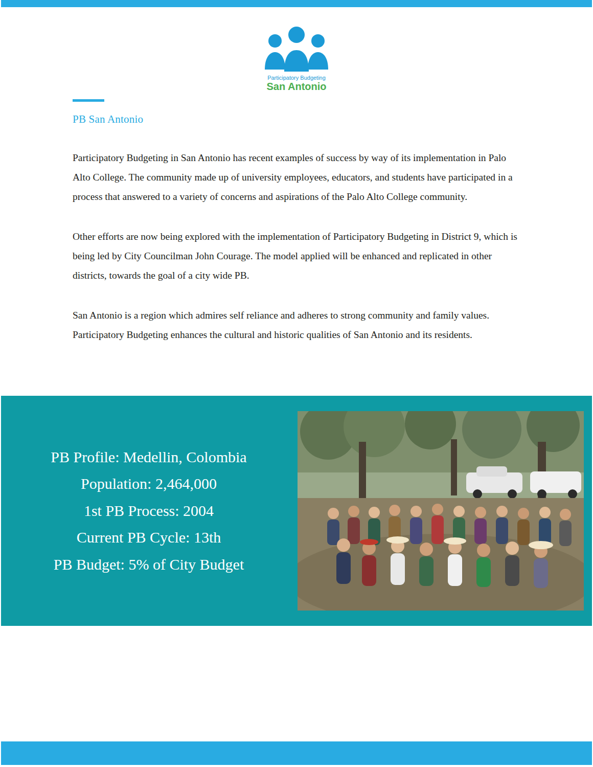Participatory Budgeting San Antonio
PB San Antonio
Participatory Budgeting in San Antonio has recent examples of success by way of its implementation in Palo Alto College. The community made up of university employees, educators, and students have participated in a process that answered to a variety of concerns and aspirations of the Palo Alto College community.
Other efforts are now being explored with the implementation of Participatory Budgeting in District 9, which is being led by City Councilman John Courage. The model applied will be enhanced and replicated in other districts, towards the goal of a city wide PB.
San Antonio is a region which admires self reliance and adheres to strong community and family values. Participatory Budgeting enhances the cultural and historic qualities of San Antonio and its residents.
PB Profile: Medellin, Colombia
Population: 2,464,000
1st PB Process: 2004
Current PB Cycle: 13th
PB Budget: 5% of City Budget